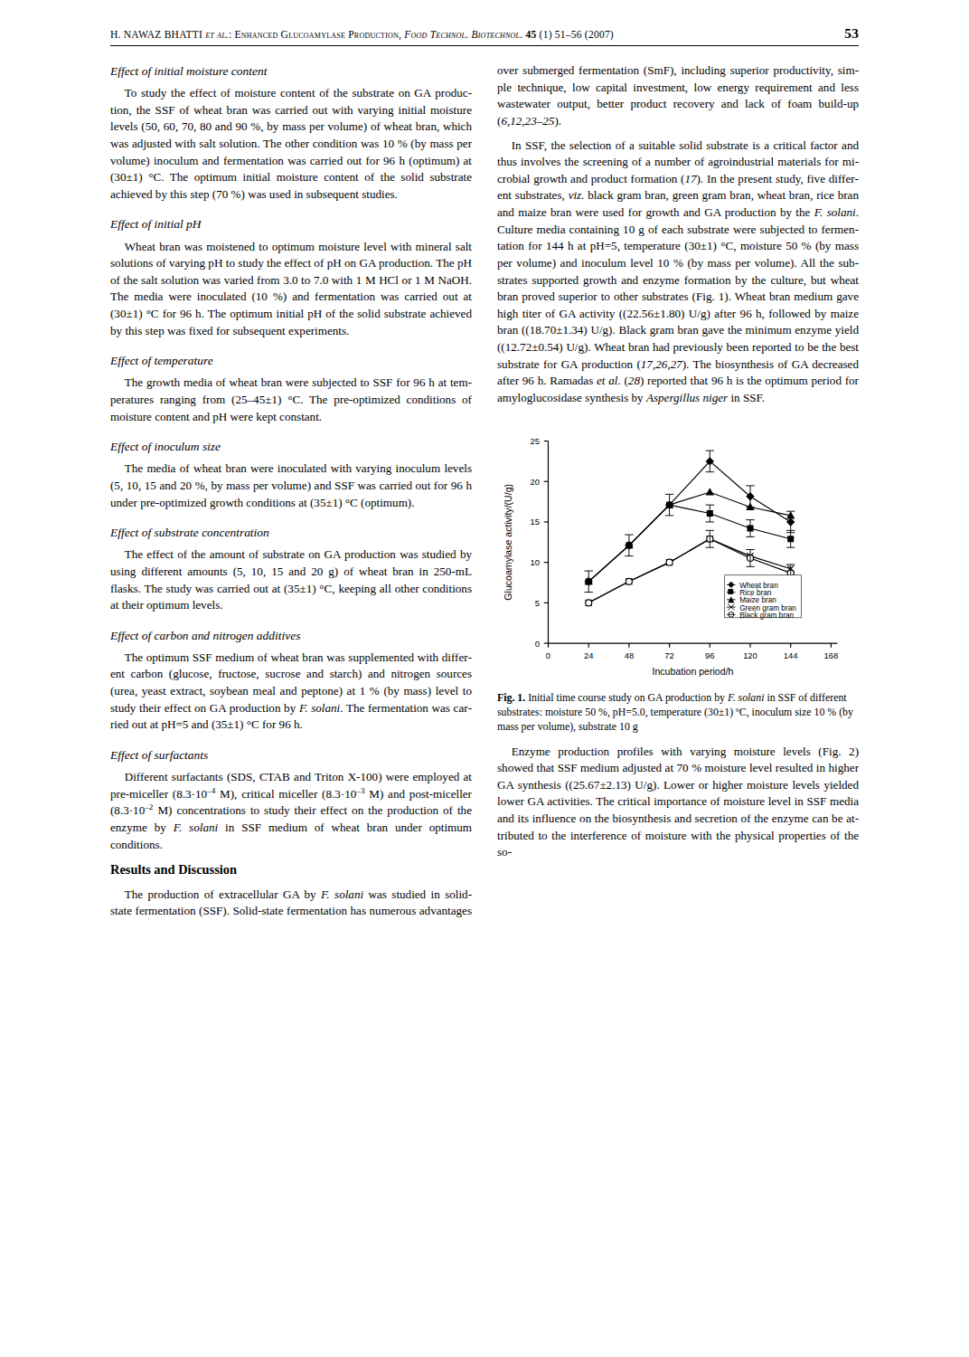H. NAWAZ BHATTI et al.: Enhanced Glucoamylase Production, Food Technol. Biotechnol. 45 (1) 51–56 (2007)
53
Effect of initial moisture content
To study the effect of moisture content of the substrate on GA production, the SSF of wheat bran was carried out with varying initial moisture levels (50, 60, 70, 80 and 90 %, by mass per volume) of wheat bran, which was adjusted with salt solution. The other condition was 10 % (by mass per volume) inoculum and fermentation was carried out for 96 h (optimum) at (30±1) °C. The optimum initial moisture content of the solid substrate achieved by this step (70 %) was used in subsequent studies.
Effect of initial pH
Wheat bran was moistened to optimum moisture level with mineral salt solutions of varying pH to study the effect of pH on GA production. The pH of the salt solution was varied from 3.0 to 7.0 with 1 M HCl or 1 M NaOH. The media were inoculated (10 %) and fermentation was carried out at (30±1) °C for 96 h. The optimum initial pH of the solid substrate achieved by this step was fixed for subsequent experiments.
Effect of temperature
The growth media of wheat bran were subjected to SSF for 96 h at temperatures ranging from (25–45±1) °C. The pre-optimized conditions of moisture content and pH were kept constant.
Effect of inoculum size
The media of wheat bran were inoculated with varying inoculum levels (5, 10, 15 and 20 %, by mass per volume) and SSF was carried out for 96 h under pre-optimized growth conditions at (35±1) °C (optimum).
Effect of substrate concentration
The effect of the amount of substrate on GA production was studied by using different amounts (5, 10, 15 and 20 g) of wheat bran in 250-mL flasks. The study was carried out at (35±1) °C, keeping all other conditions at their optimum levels.
Effect of carbon and nitrogen additives
The optimum SSF medium of wheat bran was supplemented with different carbon (glucose, fructose, sucrose and starch) and nitrogen sources (urea, yeast extract, soybean meal and peptone) at 1 % (by mass) level to study their effect on GA production by F. solani. The fermentation was carried out at pH=5 and (35±1) °C for 96 h.
Effect of surfactants
Different surfactants (SDS, CTAB and Triton X-100) were employed at pre-miceller (8.3·10–4 M), critical miceller (8.3·10–3 M) and post-miceller (8.3·10–2 M) concentrations to study their effect on the production of the enzyme by F. solani in SSF medium of wheat bran under optimum conditions.
Results and Discussion
The production of extracellular GA by F. solani was studied in solid-state fermentation (SSF). Solid-state fermentation has numerous advantages over submerged fermentation (SmF), including superior productivity, simple technique, low capital investment, low energy requirement and less wastewater output, better product recovery and lack of foam build-up (6,12,23–25).
In SSF, the selection of a suitable solid substrate is a critical factor and thus involves the screening of a number of agroindustrial materials for microbial growth and product formation (17). In the present study, five different substrates, viz. black gram bran, green gram bran, wheat bran, rice bran and maize bran were used for growth and GA production by the F. solani. Culture media containing 10 g of each substrate were subjected to fermentation for 144 h at pH=5, temperature (30±1) °C, moisture 50 % (by mass per volume) and inoculum level 10 % (by mass per volume). All the substrates supported growth and enzyme formation by the culture, but wheat bran proved superior to other substrates (Fig. 1). Wheat bran medium gave high titer of GA activity ((22.56±1.80) U/g) after 96 h, followed by maize bran ((18.70±1.34) U/g). Black gram bran gave the minimum enzyme yield ((12.72±0.54) U/g). Wheat bran had previously been reported to be the best substrate for GA production (17,26,27). The biosynthesis of GA decreased after 96 h. Ramadas et al. (28) reported that 96 h is the optimum period for amyloglucosidase synthesis by Aspergillus niger in SSF.
0 5 10 15 20 25 0 24 48 72 96 120 144 168 Incubation period/h Glucoamylase activity/(U/g) Wheat bran Rice bran Maize bran Green gram bran Black gram bran
Fig. 1. Initial time course study on GA production by F. solani in SSF of different substrates: moisture 50 %, pH=5.0, temperature (30±1) ºC, inoculum size 10 % (by mass per volume), substrate 10 g
Enzyme production profiles with varying moisture levels (Fig. 2) showed that SSF medium adjusted at 70 % moisture level resulted in higher GA synthesis ((25.67±2.13) U/g). Lower or higher moisture levels yielded lower GA activities. The critical importance of moisture level in SSF media and its influence on the biosynthesis and secretion of the enzyme can be attributed to the interference of moisture with the physical properties of the so-